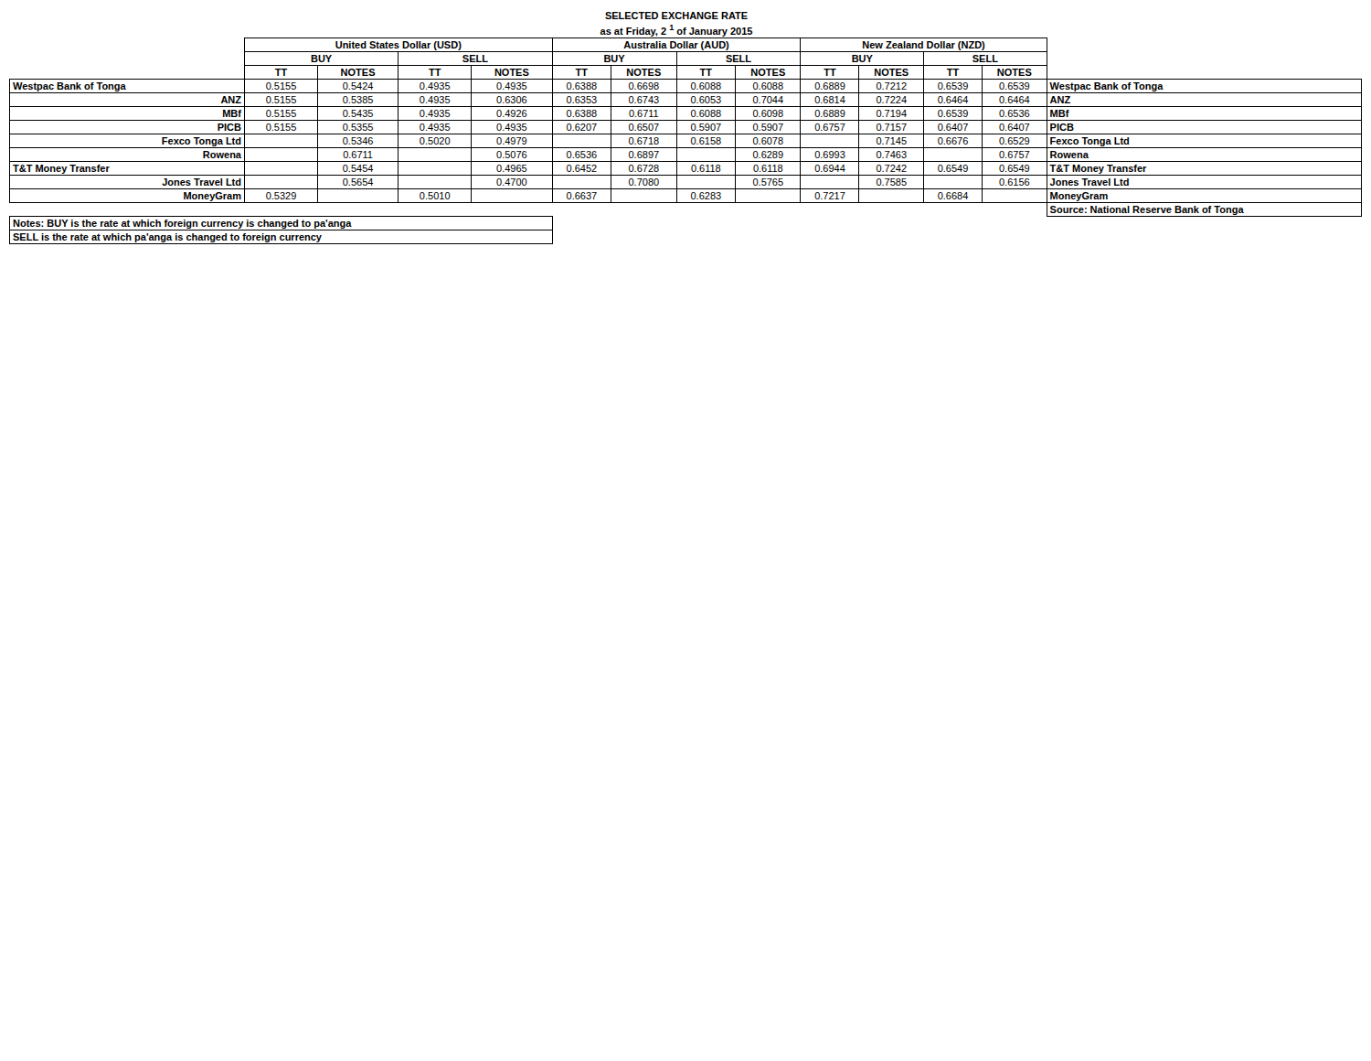| | | | | | SELECTED EXCHANGE RATE | | | | | |
| | | | | | as at Friday, 2 1 of January 2015 | | | | | |
| | United States Dollar (USD) | Australia Dollar (AUD) | New Zealand Dollar (NZD) | |
| | BUY | SELL | BUY | SELL | BUY | SELL | |
| | TT | NOTES | TT | NOTES | TT | NOTES | TT | NOTES | TT | NOTES | TT | NOTES | |
| Westpac Bank of Tonga | 0.5155 | 0.5424 | 0.4935 | 0.4935 | 0.6388 | 0.6698 | 0.6088 | 0.6088 | 0.6889 | 0.7212 | 0.6539 | 0.6539 | Westpac Bank of Tonga |
| ANZ | 0.5155 | 0.5385 | 0.4935 | 0.6306 | 0.6353 | 0.6743 | 0.6053 | 0.7044 | 0.6814 | 0.7224 | 0.6464 | 0.6464 | ANZ |
| MBf | 0.5155 | 0.5435 | 0.4935 | 0.4926 | 0.6388 | 0.6711 | 0.6088 | 0.6098 | 0.6889 | 0.7194 | 0.6539 | 0.6536 | MBf |
| PICB | 0.5155 | 0.5355 | 0.4935 | 0.4935 | 0.6207 | 0.6507 | 0.5907 | 0.5907 | 0.6757 | 0.7157 | 0.6407 | 0.6407 | PICB |
| Fexco Tonga Ltd | | 0.5346 | 0.5020 | 0.4979 | | 0.6718 | 0.6158 | 0.6078 | | 0.7145 | 0.6676 | 0.6529 | Fexco Tonga Ltd |
| Rowena | | 0.6711 | | 0.5076 | 0.6536 | 0.6897 | | 0.6289 | 0.6993 | 0.7463 | | 0.6757 | Rowena |
| T&T Money Transfer | | 0.5454 | | 0.4965 | 0.6452 | 0.6728 | 0.6118 | 0.6118 | 0.6944 | 0.7242 | 0.6549 | 0.6549 | T&T Money Transfer |
| Jones Travel Ltd | | 0.5654 | | 0.4700 | | 0.7080 | | 0.5765 | | 0.7585 | | 0.6156 | Jones Travel Ltd |
| MoneyGram | 0.5329 | | 0.5010 | | 0.6637 | | 0.6283 | | 0.7217 | | 0.6684 | | MoneyGram |
| | | | | | | | | | | | | | Source: National Reserve Bank of Tonga |
| Notes: BUY is the rate at which foreign currency is changed to pa'anga | | | | | | | | | |
| SELL is the rate at which pa'anga is changed to foreign currency | | | | | | | | | |